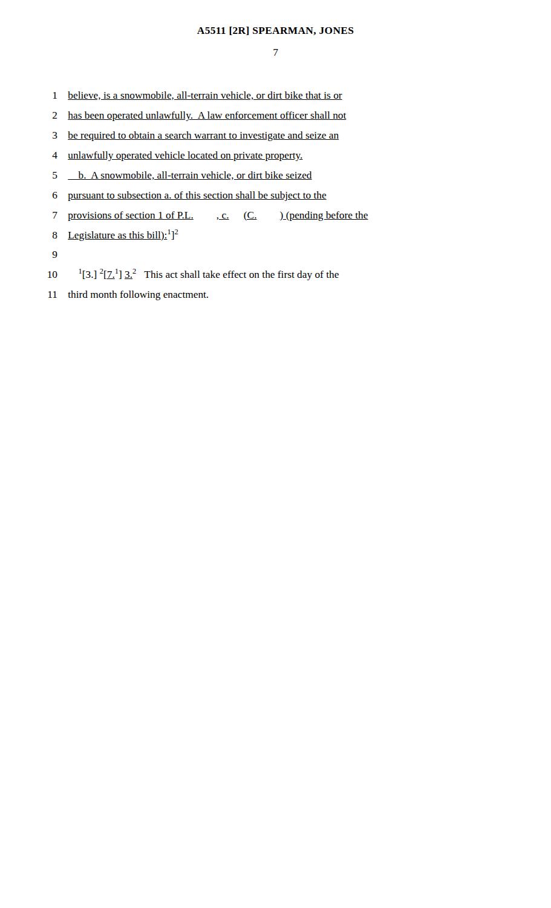A5511 [2R] SPEARMAN, JONES
7
believe, is a snowmobile, all-terrain vehicle, or dirt bike that is or
has been operated unlawfully. A law enforcement officer shall not
be required to obtain a search warrant to investigate and seize an
unlawfully operated vehicle located on private property.
b. A snowmobile, all-terrain vehicle, or dirt bike seized
pursuant to subsection a. of this section shall be subject to the
provisions of section 1 of P.L. , c. (C. ) (pending before the
Legislature as this bill):1]2
1[3.] 2[7.1] 3.2 This act shall take effect on the first day of the
third month following enactment.